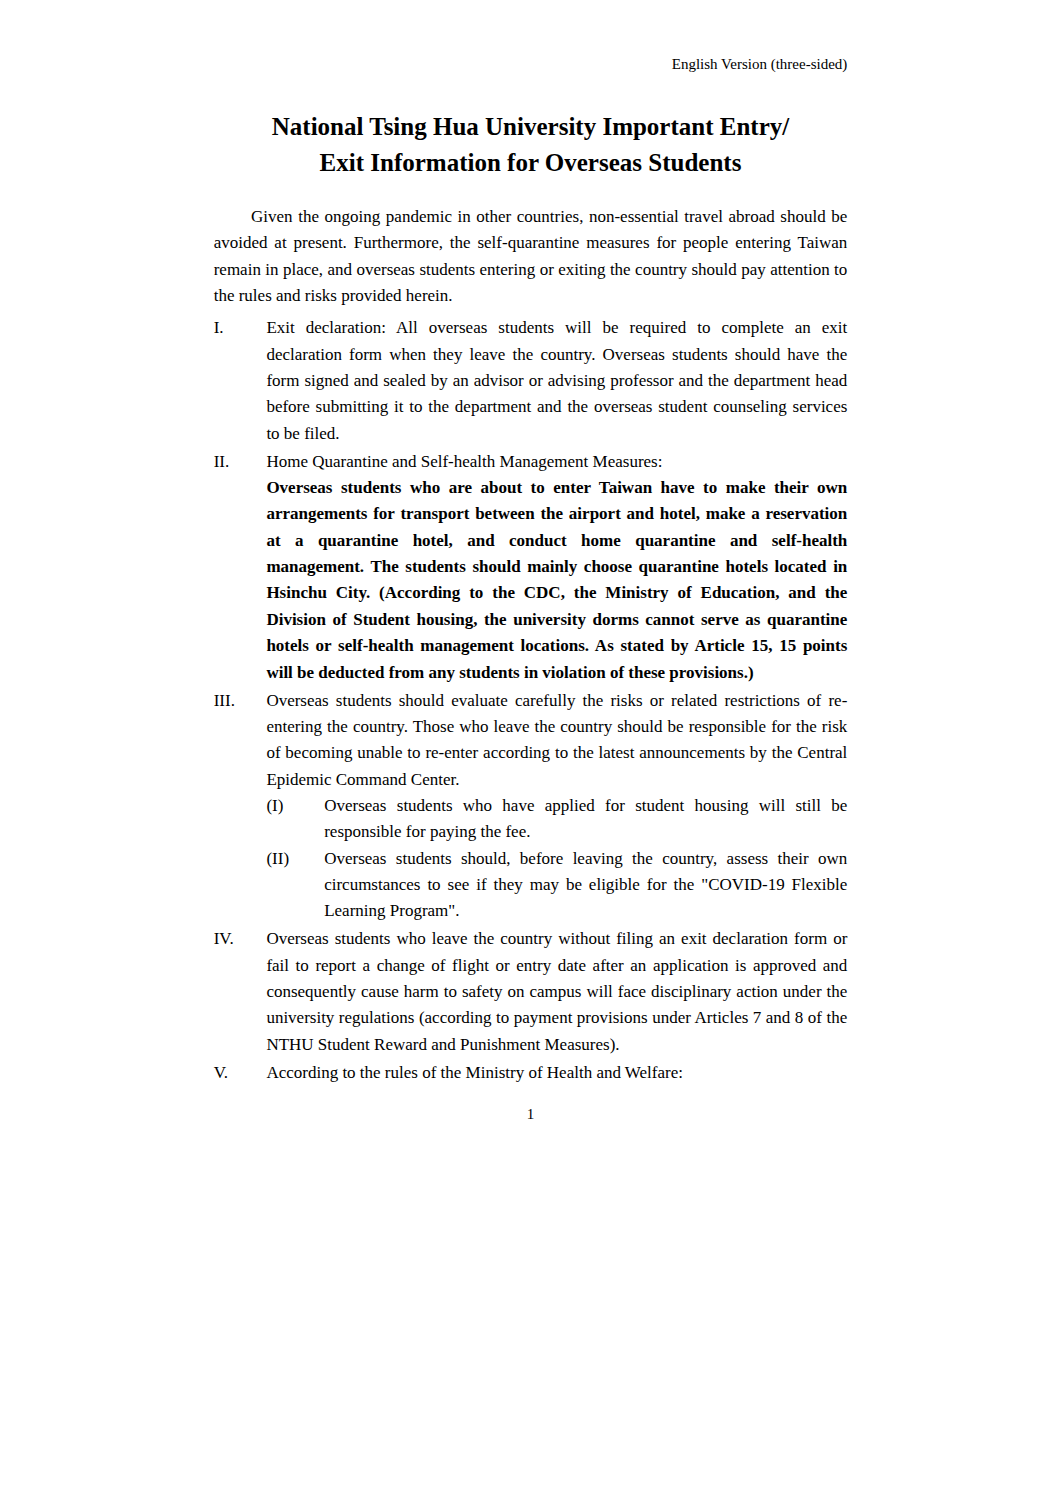English Version (three-sided)
National Tsing Hua University Important Entry/
Exit Information for Overseas Students
Given the ongoing pandemic in other countries, non-essential travel abroad should be avoided at present. Furthermore, the self-quarantine measures for people entering Taiwan remain in place, and overseas students entering or exiting the country should pay attention to the rules and risks provided herein.
Exit declaration: All overseas students will be required to complete an exit declaration form when they leave the country. Overseas students should have the form signed and sealed by an advisor or advising professor and the department head before submitting it to the department and the overseas student counseling services to be filed.
Home Quarantine and Self-health Management Measures:
Overseas students who are about to enter Taiwan have to make their own arrangements for transport between the airport and hotel, make a reservation at a quarantine hotel, and conduct home quarantine and self-health management. The students should mainly choose quarantine hotels located in Hsinchu City. (According to the CDC, the Ministry of Education, and the Division of Student housing, the university dorms cannot serve as quarantine hotels or self-health management locations. As stated by Article 15, 15 points will be deducted from any students in violation of these provisions.)
Overseas students should evaluate carefully the risks or related restrictions of re-entering the country. Those who leave the country should be responsible for the risk of becoming unable to re-enter according to the latest announcements by the Central Epidemic Command Center.
Overseas students who have applied for student housing will still be responsible for paying the fee.
Overseas students should, before leaving the country, assess their own circumstances to see if they may be eligible for the "COVID-19 Flexible Learning Program".
Overseas students who leave the country without filing an exit declaration form or fail to report a change of flight or entry date after an application is approved and consequently cause harm to safety on campus will face disciplinary action under the university regulations (according to payment provisions under Articles 7 and 8 of the NTHU Student Reward and Punishment Measures).
According to the rules of the Ministry of Health and Welfare:
1